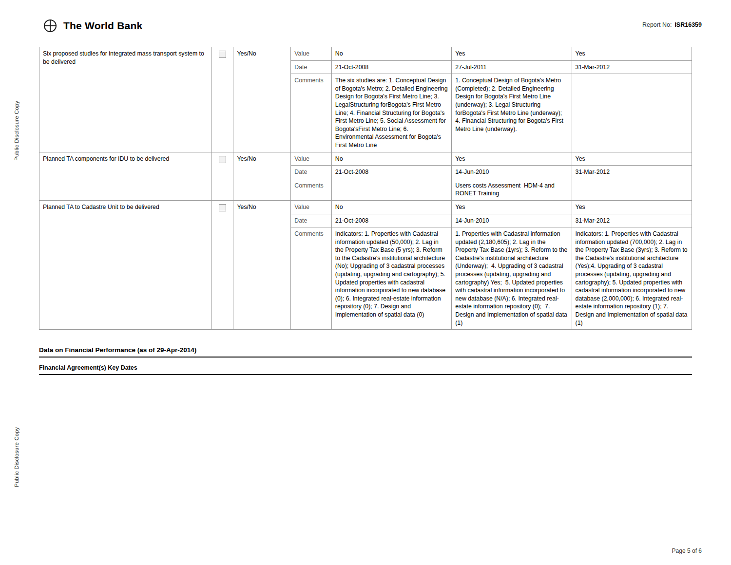Public Disclosure Copy
Public Disclosure Copy
The World Bank
Report No: ISR16359
| Six proposed studies for integrated mass transport system to be delivered | | Yes/No | Value | No | Yes | Yes |
| Date | 21-Oct-2008 | 27-Jul-2011 | 31-Mar-2012 |
| Comments | The six studies are: 1. Conceptual Design of Bogota's Metro; 2. Detailed Engineering Design for Bogota's First Metro Line; 3. LegalStructuring forBogota's First Metro Line; 4. Financial Structuring for Bogota's First Metro Line; 5. Social Assessment for Bogota'sFirst Metro Line; 6. Environmental Assessment for Bogota's First Metro Line | 1. Conceptual Design of Bogota's Metro (Completed); 2. Detailed Engineering Design for Bogota's First Metro Line (underway); 3. Legal Structuring forBogota's First Metro Line (underway); 4. Financial Structuring for Bogota's First Metro Line (underway). | |
| Planned TA components for IDU to be delivered | | Yes/No | Value | No | Yes | Yes |
| Date | 21-Oct-2008 | 14-Jun-2010 | 31-Mar-2012 |
| Comments | | Users costs Assessment HDM-4 and RONET Training | |
| Planned TA to Cadastre Unit to be delivered | | Yes/No | Value | No | Yes | Yes |
| Date | 21-Oct-2008 | 14-Jun-2010 | 31-Mar-2012 |
| Comments | Indicators: 1. Properties with Cadastral information updated (50,000); 2. Lag in the Property Tax Base (5 yrs); 3. Reform to the Cadastre's institutional architecture (No); Upgrading of 3 cadastral processes (updating, upgrading and cartography); 5. Updated properties with cadastral information incorporated to new database (0); 6. Integrated real-estate information repository (0); 7. Design and Implementation of spatial data (0) | 1. Properties with Cadastral information updated (2,180,605); 2. Lag in the Property Tax Base (1yrs); 3. Reform to the Cadastre's institutional architecture (Underway); 4. Upgrading of 3 cadastral processes (updating, upgrading and cartography) Yes; 5. Updated properties with cadastral information incorporated to new database (N/A); 6. Integrated real-estate information repository (0); 7. Design and Implementation of spatial data (1) | Indicators: 1. Properties with Cadastral information updated (700,000); 2. Lag in the Property Tax Base (3yrs); 3. Reform to the Cadastre's institutional architecture (Yes);4. Upgrading of 3 cadastral processes (updating, upgrading and cartography); 5. Updated properties with cadastral information incorporated to new database (2,000,000); 6. Integrated real-estate information repository (1); 7. Design and Implementation of spatial data (1) |
Data on Financial Performance (as of 29-Apr-2014)
Financial Agreement(s) Key Dates
Page 5 of 6